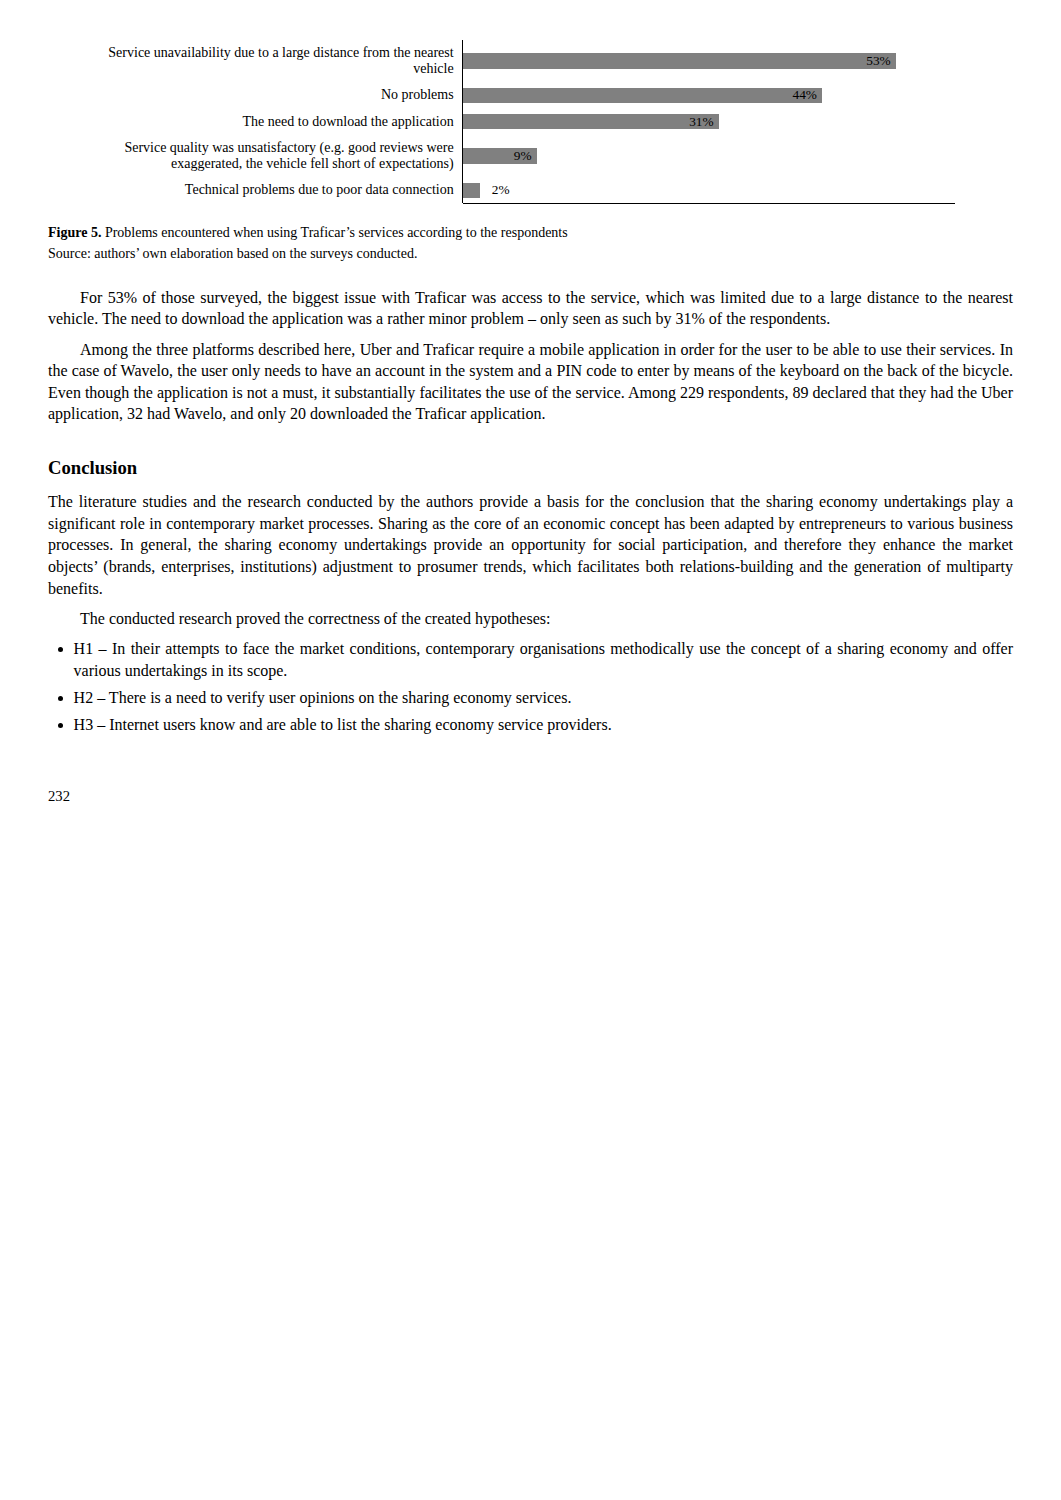| Service unavailability due to a large distance from the nearest vehicle | 53% |
| No problems | 44% |
| The need to download the application | 31% |
| Service quality was unsatisfactory (e.g. good reviews were exaggerated, the vehicle fell short of expectations) | 9% |
| Technical problems due to poor data connection | 2% |
Figure 5. Problems encountered when using Traficar’s services according to the respondents
Source: authors’ own elaboration based on the surveys conducted.
For 53% of those surveyed, the biggest issue with Traficar was access to the service, which was limited due to a large distance to the nearest vehicle. The need to download the application was a rather minor problem – only seen as such by 31% of the respondents.
Among the three platforms described here, Uber and Traficar require a mobile application in order for the user to be able to use their services. In the case of Wavelo, the user only needs to have an account in the system and a PIN code to enter by means of the keyboard on the back of the bicycle. Even though the application is not a must, it substantially facilitates the use of the service. Among 229 respondents, 89 declared that they had the Uber application, 32 had Wavelo, and only 20 downloaded the Traficar application.
Conclusion
The literature studies and the research conducted by the authors provide a basis for the conclusion that the sharing economy undertakings play a significant role in contemporary market processes. Sharing as the core of an economic concept has been adapted by entrepreneurs to various business processes. In general, the sharing economy undertakings provide an opportunity for social participation, and therefore they enhance the market objects’ (brands, enterprises, institutions) adjustment to prosumer trends, which facilitates both relations-building and the generation of multiparty benefits.
The conducted research proved the correctness of the created hypotheses:
H1 – In their attempts to face the market conditions, contemporary organisations methodically use the concept of a sharing economy and offer various undertakings in its scope.
H2 – There is a need to verify user opinions on the sharing economy services.
H3 – Internet users know and are able to list the sharing economy service providers.
232